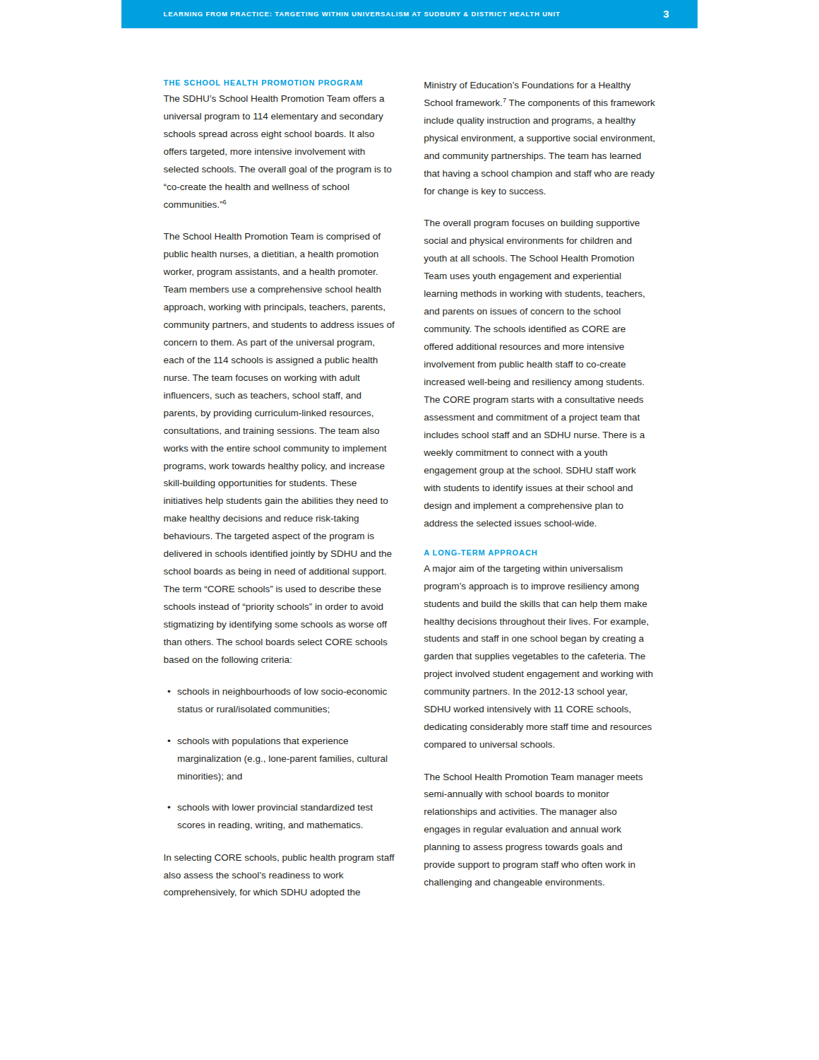Learning from Practice: Targeting Within Universalism at Sudbury & District Health Unit
3
The School Health Promotion Program
The SDHU’s School Health Promotion Team offers a universal program to 114 elementary and secondary schools spread across eight school boards. It also offers targeted, more intensive involvement with selected schools. The overall goal of the program is to “co-create the health and wellness of school communities.”6
The School Health Promotion Team is comprised of public health nurses, a dietitian, a health promotion worker, program assistants, and a health promoter. Team members use a comprehensive school health approach, working with principals, teachers, parents, community partners, and students to address issues of concern to them. As part of the universal program, each of the 114 schools is assigned a public health nurse. The team focuses on working with adult influencers, such as teachers, school staff, and parents, by providing curriculum-linked resources, consultations, and training sessions. The team also works with the entire school community to implement programs, work towards healthy policy, and increase skill-building opportunities for students. These initiatives help students gain the abilities they need to make healthy decisions and reduce risk-taking behaviours. The targeted aspect of the program is delivered in schools identified jointly by SDHU and the school boards as being in need of additional support. The term “CORE schools” is used to describe these schools instead of “priority schools” in order to avoid stigmatizing by identifying some schools as worse off than others. The school boards select CORE schools based on the following criteria:
schools in neighbourhoods of low socio-economic status or rural/isolated communities;
schools with populations that experience marginalization (e.g., lone-parent families, cultural minorities); and
schools with lower provincial standardized test scores in reading, writing, and mathematics.
In selecting CORE schools, public health program staff also assess the school’s readiness to work comprehensively, for which SDHU adopted the Ministry of Education’s Foundations for a Healthy School framework.7 The components of this framework include quality instruction and programs, a healthy physical environment, a supportive social environment, and community partnerships. The team has learned that having a school champion and staff who are ready for change is key to success.
The overall program focuses on building supportive social and physical environments for children and youth at all schools. The School Health Promotion Team uses youth engagement and experiential learning methods in working with students, teachers, and parents on issues of concern to the school community. The schools identified as CORE are offered additional resources and more intensive involvement from public health staff to co-create increased well-being and resiliency among students. The CORE program starts with a consultative needs assessment and commitment of a project team that includes school staff and an SDHU nurse. There is a weekly commitment to connect with a youth engagement group at the school. SDHU staff work with students to identify issues at their school and design and implement a comprehensive plan to address the selected issues school-wide.
A Long-Term Approach
A major aim of the targeting within universalism program’s approach is to improve resiliency among students and build the skills that can help them make healthy decisions throughout their lives. For example, students and staff in one school began by creating a garden that supplies vegetables to the cafeteria. The project involved student engagement and working with community partners. In the 2012-13 school year, SDHU worked intensively with 11 CORE schools, dedicating considerably more staff time and resources compared to universal schools.
The School Health Promotion Team manager meets semi-annually with school boards to monitor relationships and activities. The manager also engages in regular evaluation and annual work planning to assess progress towards goals and provide support to program staff who often work in challenging and changeable environments.